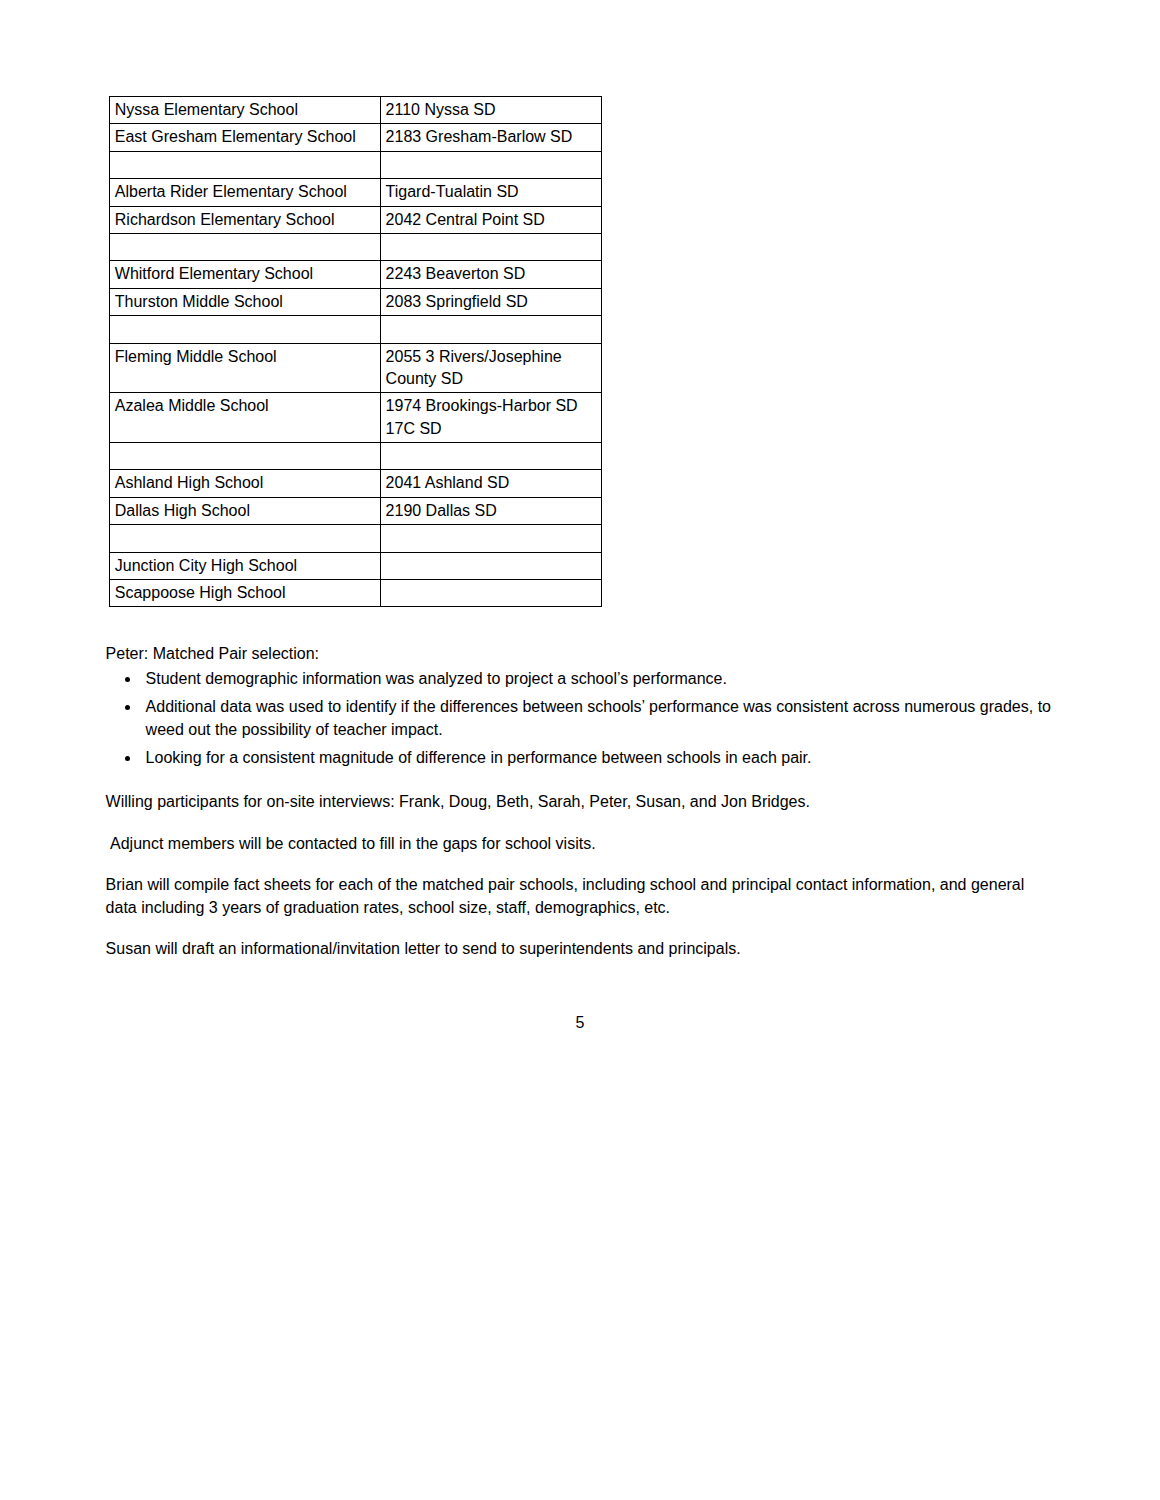| Nyssa Elementary School | 2110 Nyssa SD |
| East Gresham Elementary School | 2183 Gresham-Barlow SD |
| Alberta Rider Elementary School | Tigard-Tualatin SD |
| Richardson Elementary School | 2042 Central Point SD |
| Whitford Elementary School | 2243 Beaverton SD |
| Thurston Middle School | 2083 Springfield SD |
| Fleming Middle School | 2055 3 Rivers/Josephine County SD |
| Azalea Middle School | 1974 Brookings-Harbor SD 17C SD |
| Ashland High School | 2041 Ashland SD |
| Dallas High School | 2190 Dallas SD |
| Junction City High School | |
| Scappoose High School | |
Peter: Matched Pair selection:
Student demographic information was analyzed to project a school’s performance.
Additional data was used to identify if the differences between schools’ performance was consistent across numerous grades, to weed out the possibility of teacher impact.
Looking for a consistent magnitude of difference in performance between schools in each pair.
Willing participants for on-site interviews: Frank, Doug, Beth, Sarah, Peter, Susan, and Jon Bridges.
Adjunct members will be contacted to fill in the gaps for school visits.
Brian will compile fact sheets for each of the matched pair schools, including school and principal contact information, and general data including 3 years of graduation rates, school size, staff, demographics, etc.
Susan will draft an informational/invitation letter to send to superintendents and principals.
5